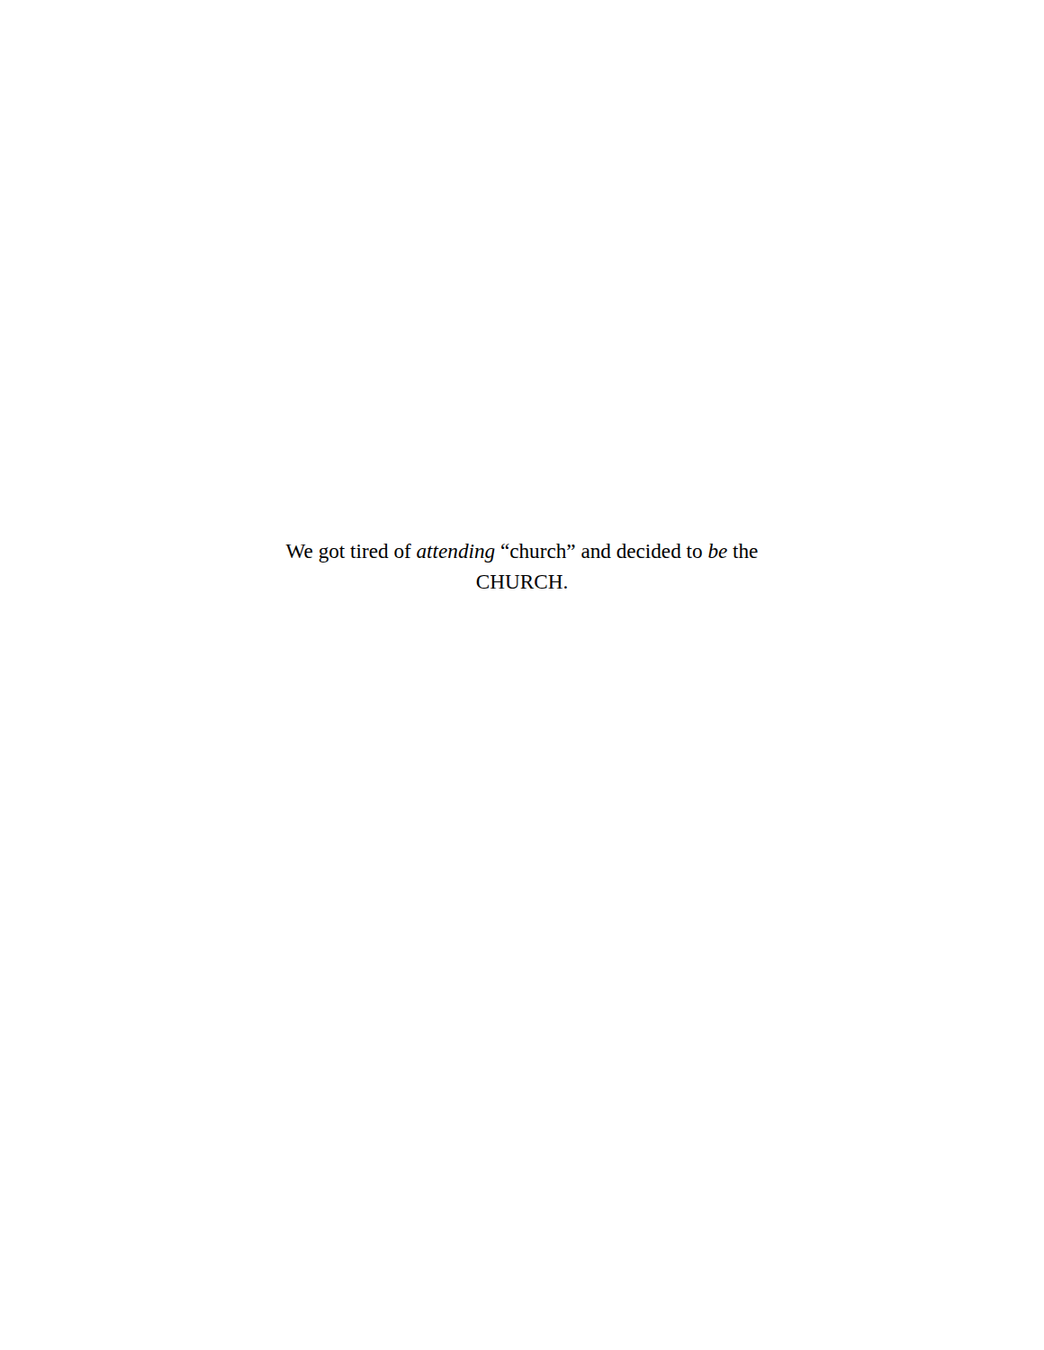We got tired of attending “church” and decided to be the CHURCH.